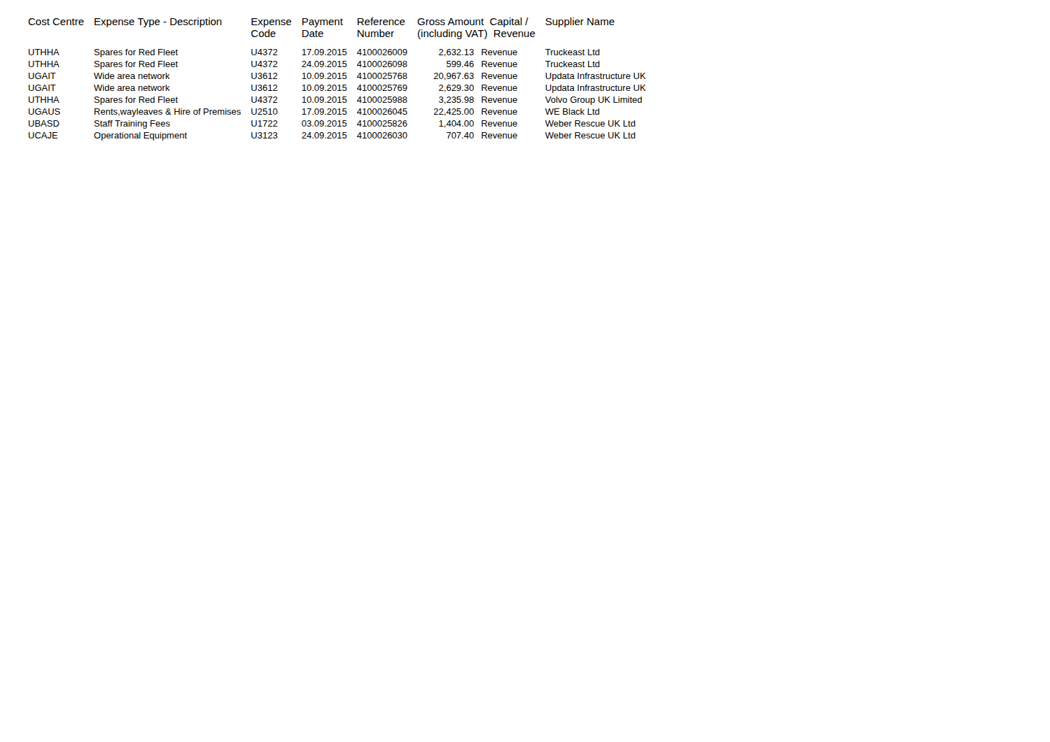| Cost Centre | Expense Type - Description | Expense Code | Payment Date | Reference Number | Gross Amount Capital / (including VAT) Revenue | Supplier Name |
| --- | --- | --- | --- | --- | --- | --- |
| UTHHA | Spares for Red Fleet | U4372 | 17.09.2015 | 4100026009 | 2,632.13 | Revenue | Truckeast Ltd |
| UTHHA | Spares for Red Fleet | U4372 | 24.09.2015 | 4100026098 | 599.46 | Revenue | Truckeast Ltd |
| UGAIT | Wide area network | U3612 | 10.09.2015 | 4100025768 | 20,967.63 | Revenue | Updata Infrastructure UK |
| UGAIT | Wide area network | U3612 | 10.09.2015 | 4100025769 | 2,629.30 | Revenue | Updata Infrastructure UK |
| UTHHA | Spares for Red Fleet | U4372 | 10.09.2015 | 4100025988 | 3,235.98 | Revenue | Volvo Group UK Limited |
| UGAUS | Rents,wayleaves & Hire of Premises | U2510 | 17.09.2015 | 4100026045 | 22,425.00 | Revenue | WE Black Ltd |
| UBASD | Staff Training Fees | U1722 | 03.09.2015 | 4100025826 | 1,404.00 | Revenue | Weber Rescue UK Ltd |
| UCAJE | Operational Equipment | U3123 | 24.09.2015 | 4100026030 | 707.40 | Revenue | Weber Rescue UK Ltd |